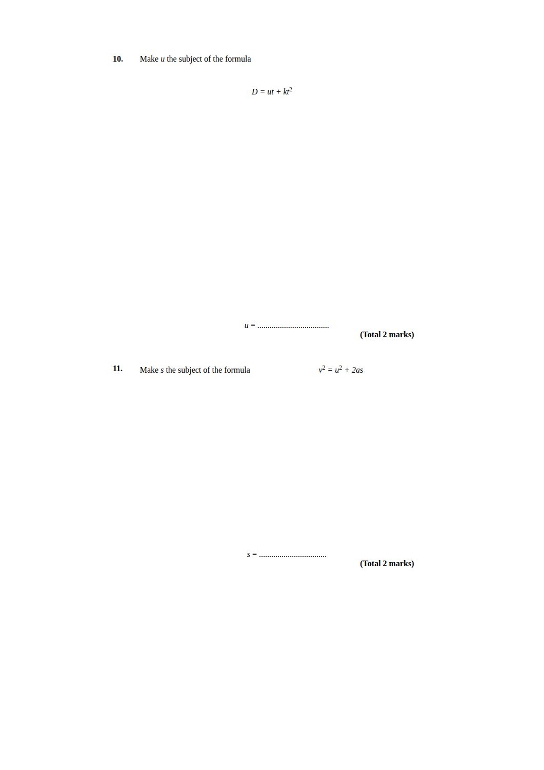10.
Make u the subject of the formula
D = ut + kt2
u = ...................................
(Total 2 marks)
11.
Make s the subject of the formula v2 = u2 + 2as
s = .................................
(Total 2 marks)